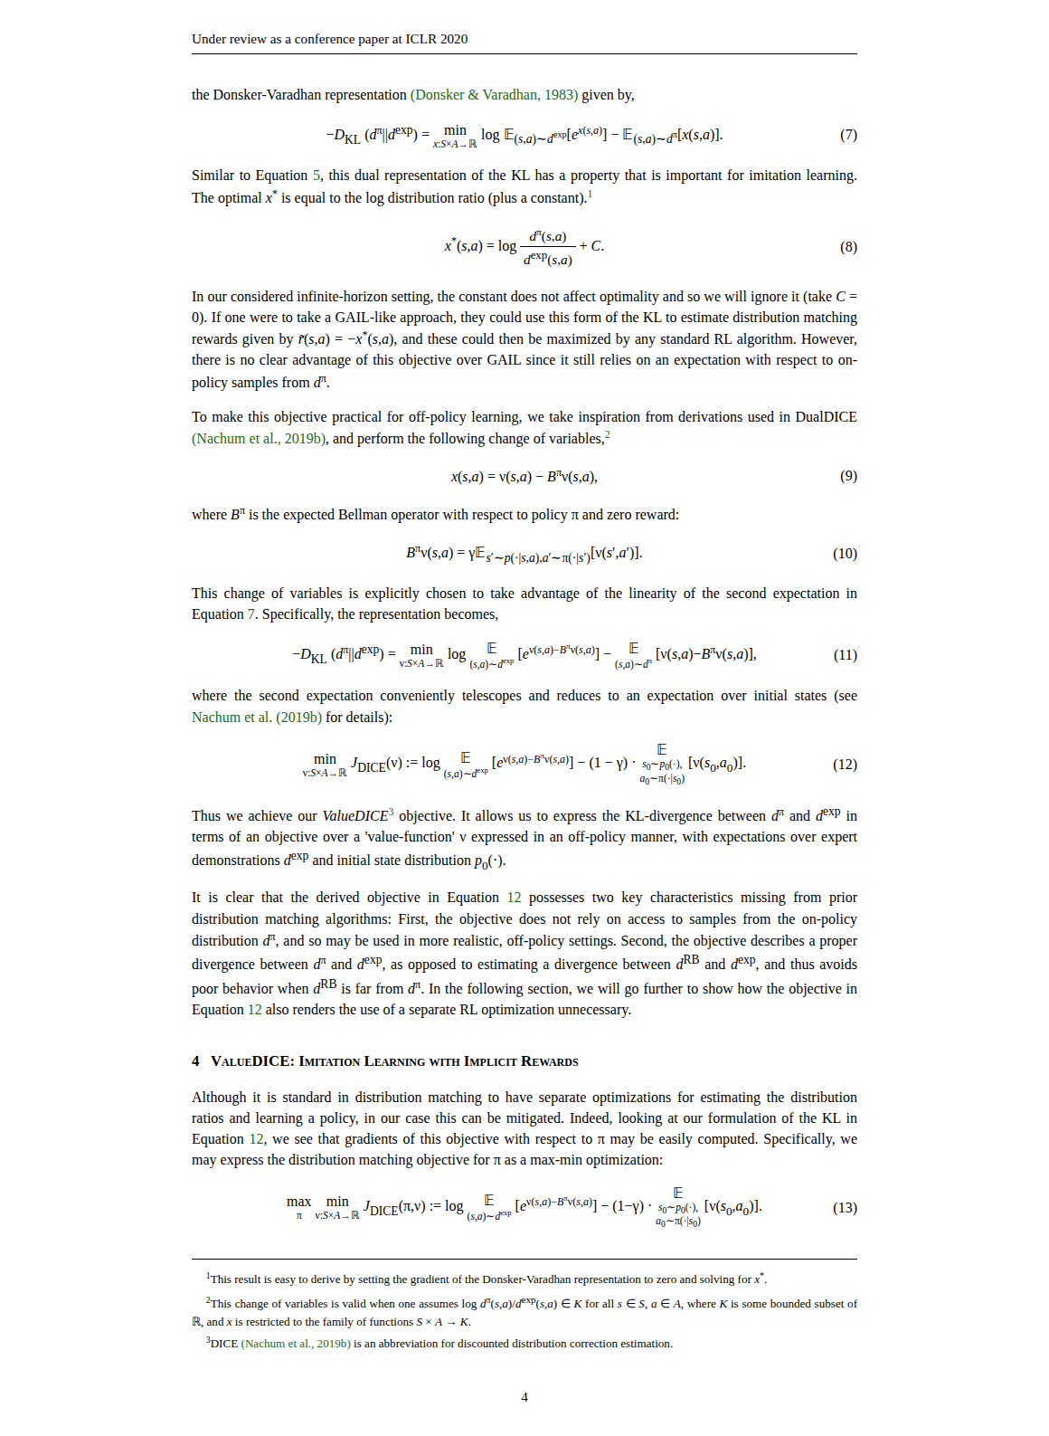Under review as a conference paper at ICLR 2020
the Donsker-Varadhan representation (Donsker & Varadhan, 1983) given by,
−DKL (dπ||dexp) = min x:S×A→ℝ log 𝔼(s,a)∼dexp[ex(s,a)] − 𝔼(s,a)∼dπ[x(s,a)]. (7)
Similar to Equation 5, this dual representation of the KL has a property that is important for imitation learning. The optimal x* is equal to the log distribution ratio (plus a constant).1
x*(s,a) = log dπ(s,a) dexp(s,a) + C. (8)
In our considered infinite-horizon setting, the constant does not affect optimality and so we will ignore it (take C = 0). If one were to take a GAIL-like approach, they could use this form of the KL to estimate distribution matching rewards given by r̃(s,a) = −x*(s,a), and these could then be maximized by any standard RL algorithm. However, there is no clear advantage of this objective over GAIL since it still relies on an expectation with respect to on-policy samples from dπ.
To make this objective practical for off-policy learning, we take inspiration from derivations used in DualDICE (Nachum et al., 2019b), and perform the following change of variables,2
x(s,a) = ν(s,a) − Bπν(s,a), (9)
where Bπ is the expected Bellman operator with respect to policy π and zero reward:
Bπν(s,a) = γ𝔼s′∼p(·|s,a),a′∼π(·|s′)[ν(s′,a′)]. (10)
This change of variables is explicitly chosen to take advantage of the linearity of the second expectation in Equation 7. Specifically, the representation becomes,
−DKL (dπ||dexp) = min ν:S×A→ℝ log 𝔼(s,a)∼dexp [eν(s,a)−Bπν(s,a)] − 𝔼(s,a)∼dπ [ν(s,a)−Bπν(s,a)], (11)
where the second expectation conveniently telescopes and reduces to an expectation over initial states (see Nachum et al. (2019b) for details):
min ν:S×A→ℝ JDICE(ν) := log 𝔼(s,a)∼dexp [eν(s,a)−Bπν(s,a)] − (1 − γ) · 𝔼s0∼p0(·),
a0∼π(·|s0) [ν(s0,a0)]. (12)
Thus we achieve our ValueDICE3 objective. It allows us to express the KL-divergence between dπ and dexp in terms of an objective over a 'value-function' ν expressed in an off-policy manner, with expectations over expert demonstrations dexp and initial state distribution p0(·).
It is clear that the derived objective in Equation 12 possesses two key characteristics missing from prior distribution matching algorithms: First, the objective does not rely on access to samples from the on-policy distribution dπ, and so may be used in more realistic, off-policy settings. Second, the objective describes a proper divergence between dπ and dexp, as opposed to estimating a divergence between dRB and dexp, and thus avoids poor behavior when dRB is far from dπ. In the following section, we will go further to show how the objective in Equation 12 also renders the use of a separate RL optimization unnecessary.
4 ValueDICE: Imitation Learning with Implicit Rewards
Although it is standard in distribution matching to have separate optimizations for estimating the distribution ratios and learning a policy, in our case this can be mitigated. Indeed, looking at our formulation of the KL in Equation 12, we see that gradients of this objective with respect to π may be easily computed. Specifically, we may express the distribution matching objective for π as a max-min optimization:
max π min ν:S×A→ℝ JDICE(π,ν) := log 𝔼(s,a)∼dexp [eν(s,a)−Bπν(s,a)] − (1−γ) · 𝔼s0∼p0(·),
a0∼π(·|s0) [ν(s0,a0)]. (13)
1This result is easy to derive by setting the gradient of the Donsker-Varadhan representation to zero and solving for x*.
2This change of variables is valid when one assumes log dπ(s,a)/dexp(s,a) ∈ K for all s ∈ S, a ∈ A, where K is some bounded subset of ℝ, and x is restricted to the family of functions S × A → K.
3DICE (Nachum et al., 2019b) is an abbreviation for discounted distribution correction estimation.
4